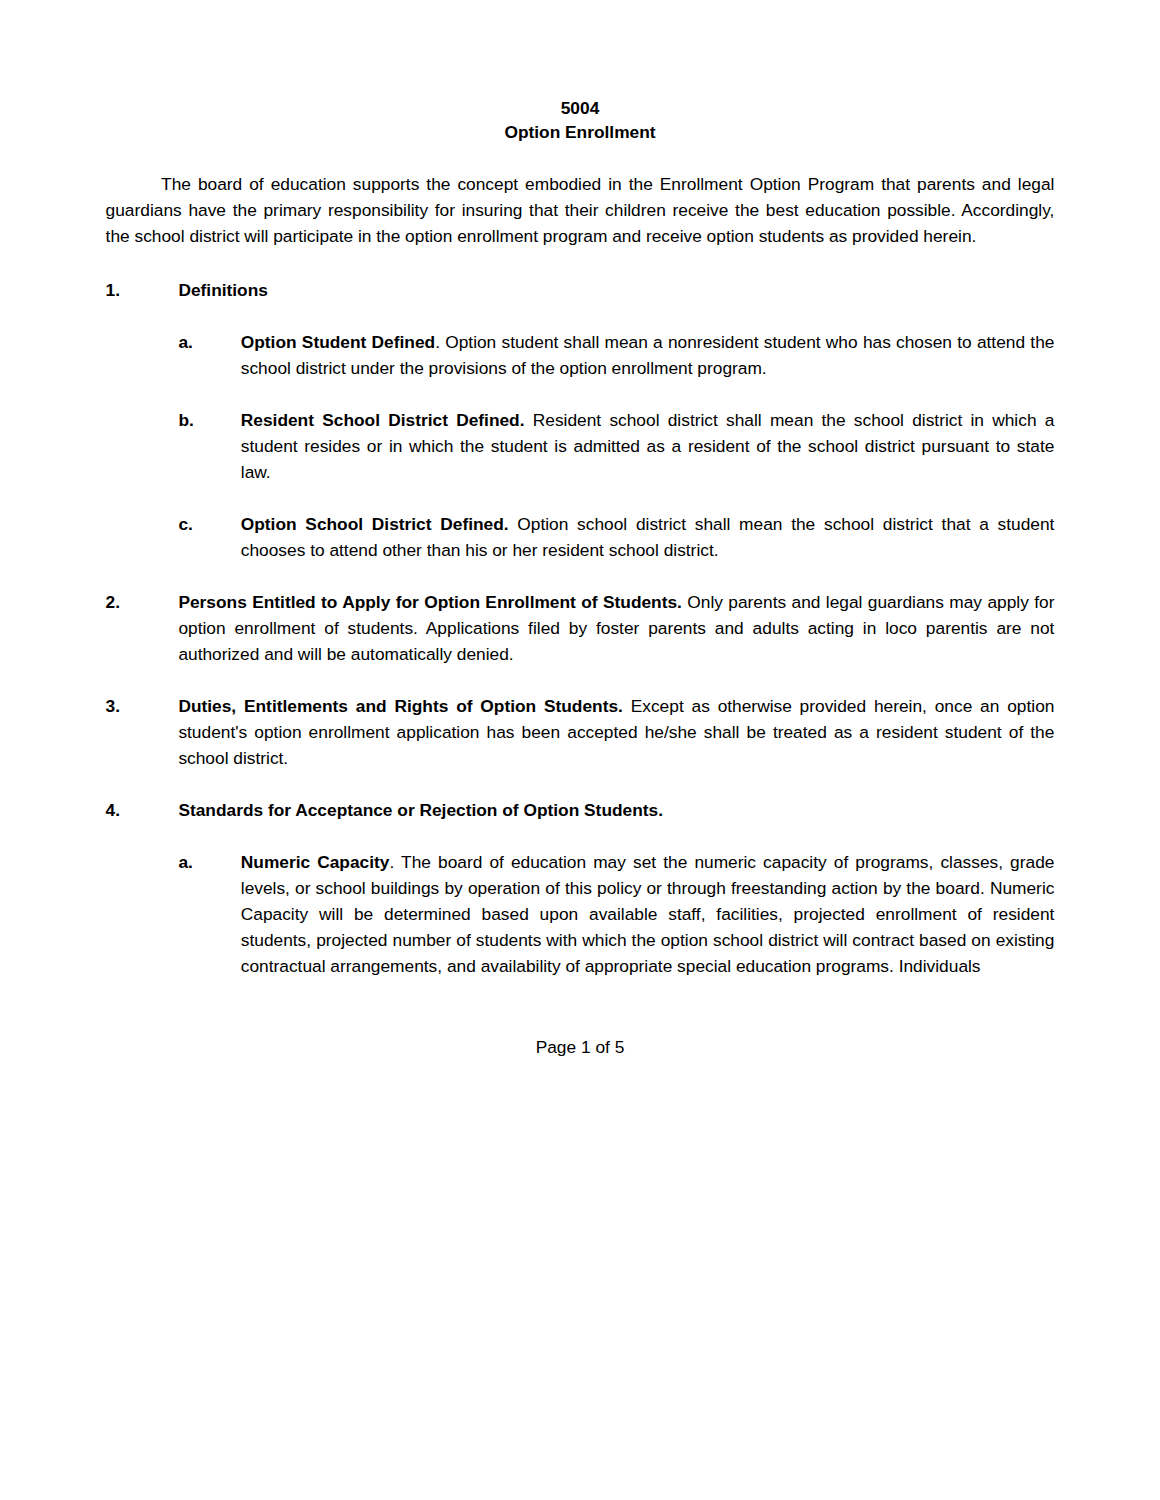5004
Option Enrollment
The board of education supports the concept embodied in the Enrollment Option Program that parents and legal guardians have the primary responsibility for insuring that their children receive the best education possible. Accordingly, the school district will participate in the option enrollment program and receive option students as provided herein.
1. Definitions
a. Option Student Defined. Option student shall mean a nonresident student who has chosen to attend the school district under the provisions of the option enrollment program.
b. Resident School District Defined. Resident school district shall mean the school district in which a student resides or in which the student is admitted as a resident of the school district pursuant to state law.
c. Option School District Defined. Option school district shall mean the school district that a student chooses to attend other than his or her resident school district.
2. Persons Entitled to Apply for Option Enrollment of Students. Only parents and legal guardians may apply for option enrollment of students. Applications filed by foster parents and adults acting in loco parentis are not authorized and will be automatically denied.
3. Duties, Entitlements and Rights of Option Students. Except as otherwise provided herein, once an option student's option enrollment application has been accepted he/she shall be treated as a resident student of the school district.
4. Standards for Acceptance or Rejection of Option Students.
a. Numeric Capacity. The board of education may set the numeric capacity of programs, classes, grade levels, or school buildings by operation of this policy or through freestanding action by the board. Numeric Capacity will be determined based upon available staff, facilities, projected enrollment of resident students, projected number of students with which the option school district will contract based on existing contractual arrangements, and availability of appropriate special education programs. Individuals
Page 1 of 5